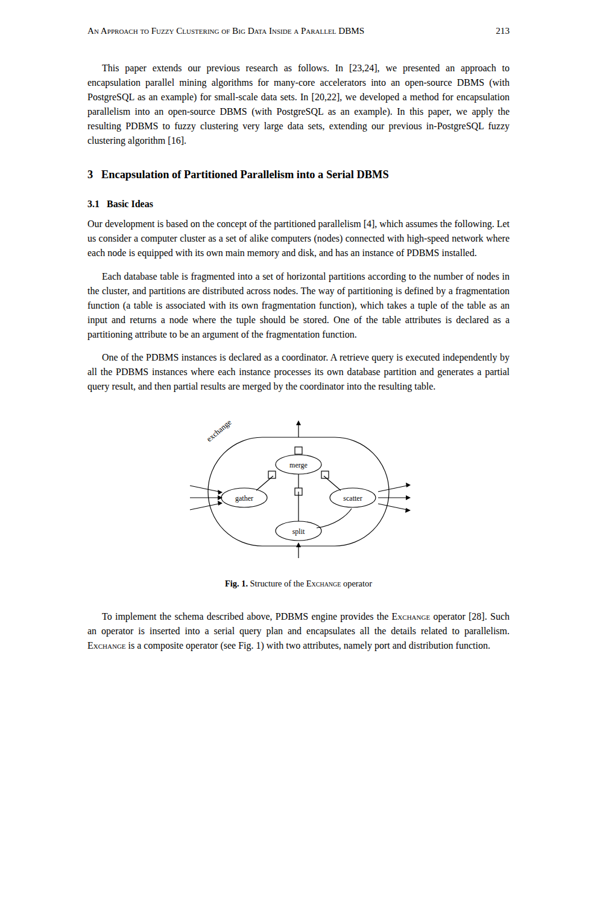An Approach to Fuzzy Clustering of Big Data Inside a Parallel DBMS 213
This paper extends our previous research as follows. In [23,24], we presented an approach to encapsulation parallel mining algorithms for many-core accelerators into an open-source DBMS (with PostgreSQL as an example) for small-scale data sets. In [20,22], we developed a method for encapsulation parallelism into an open-source DBMS (with PostgreSQL as an example). In this paper, we apply the resulting PDBMS to fuzzy clustering very large data sets, extending our previous in-PostgreSQL fuzzy clustering algorithm [16].
3 Encapsulation of Partitioned Parallelism into a Serial DBMS
3.1 Basic Ideas
Our development is based on the concept of the partitioned parallelism [4], which assumes the following. Let us consider a computer cluster as a set of alike computers (nodes) connected with high-speed network where each node is equipped with its own main memory and disk, and has an instance of PDBMS installed.
Each database table is fragmented into a set of horizontal partitions according to the number of nodes in the cluster, and partitions are distributed across nodes. The way of partitioning is defined by a fragmentation function (a table is associated with its own fragmentation function), which takes a tuple of the table as an input and returns a node where the tuple should be stored. One of the table attributes is declared as a partitioning attribute to be an argument of the fragmentation function.
One of the PDBMS instances is declared as a coordinator. A retrieve query is executed independently by all the PDBMS instances where each instance processes its own database partition and generates a partial query result, and then partial results are merged by the coordinator into the resulting table.
exchange merge gather scatter split
Fig. 1. Structure of the Exchange operator
To implement the schema described above, PDBMS engine provides the Exchange operator [28]. Such an operator is inserted into a serial query plan and encapsulates all the details related to parallelism. Exchange is a composite operator (see Fig. 1) with two attributes, namely port and distribution function.